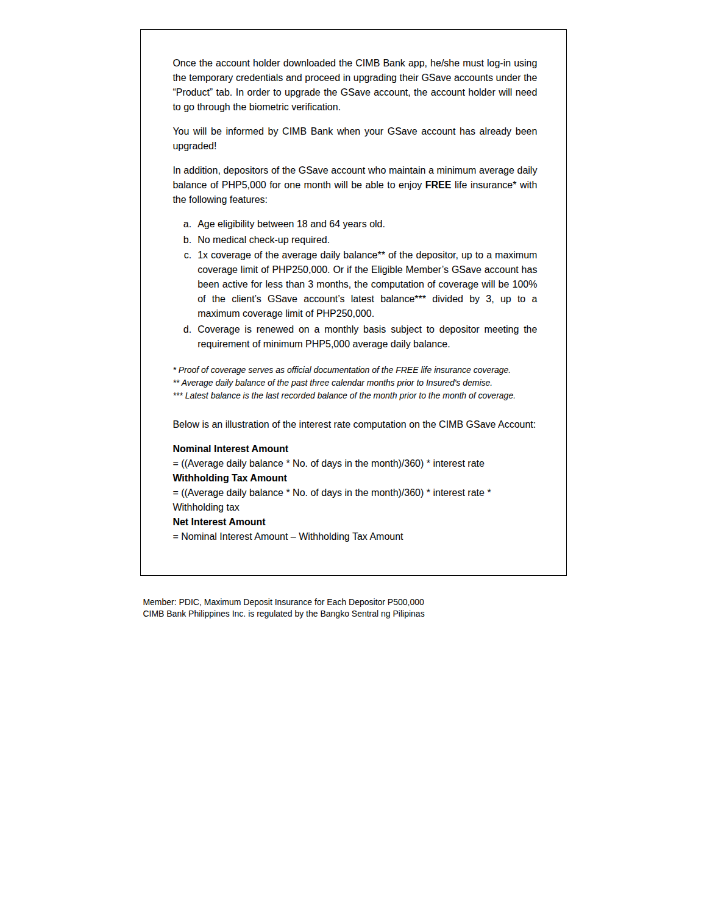Once the account holder downloaded the CIMB Bank app, he/she must log-in using the temporary credentials and proceed in upgrading their GSave accounts under the “Product” tab. In order to upgrade the GSave account, the account holder will need to go through the biometric verification.
You will be informed by CIMB Bank when your GSave account has already been upgraded!
In addition, depositors of the GSave account who maintain a minimum average daily balance of PHP5,000 for one month will be able to enjoy FREE life insurance* with the following features:
Age eligibility between 18 and 64 years old.
No medical check-up required.
1x coverage of the average daily balance** of the depositor, up to a maximum coverage limit of PHP250,000. Or if the Eligible Member’s GSave account has been active for less than 3 months, the computation of coverage will be 100% of the client’s GSave account’s latest balance*** divided by 3, up to a maximum coverage limit of PHP250,000.
Coverage is renewed on a monthly basis subject to depositor meeting the requirement of minimum PHP5,000 average daily balance.
* Proof of coverage serves as official documentation of the FREE life insurance coverage.
** Average daily balance of the past three calendar months prior to Insured's demise.
*** Latest balance is the last recorded balance of the month prior to the month of coverage.
Below is an illustration of the interest rate computation on the CIMB GSave Account:
Nominal Interest Amount
= ((Average daily balance * No. of days in the month)/360) * interest rate
Withholding Tax Amount
= ((Average daily balance * No. of days in the month)/360) * interest rate * Withholding tax
Net Interest Amount
= Nominal Interest Amount – Withholding Tax Amount
Member: PDIC, Maximum Deposit Insurance for Each Depositor P500,000
CIMB Bank Philippines Inc. is regulated by the Bangko Sentral ng Pilipinas